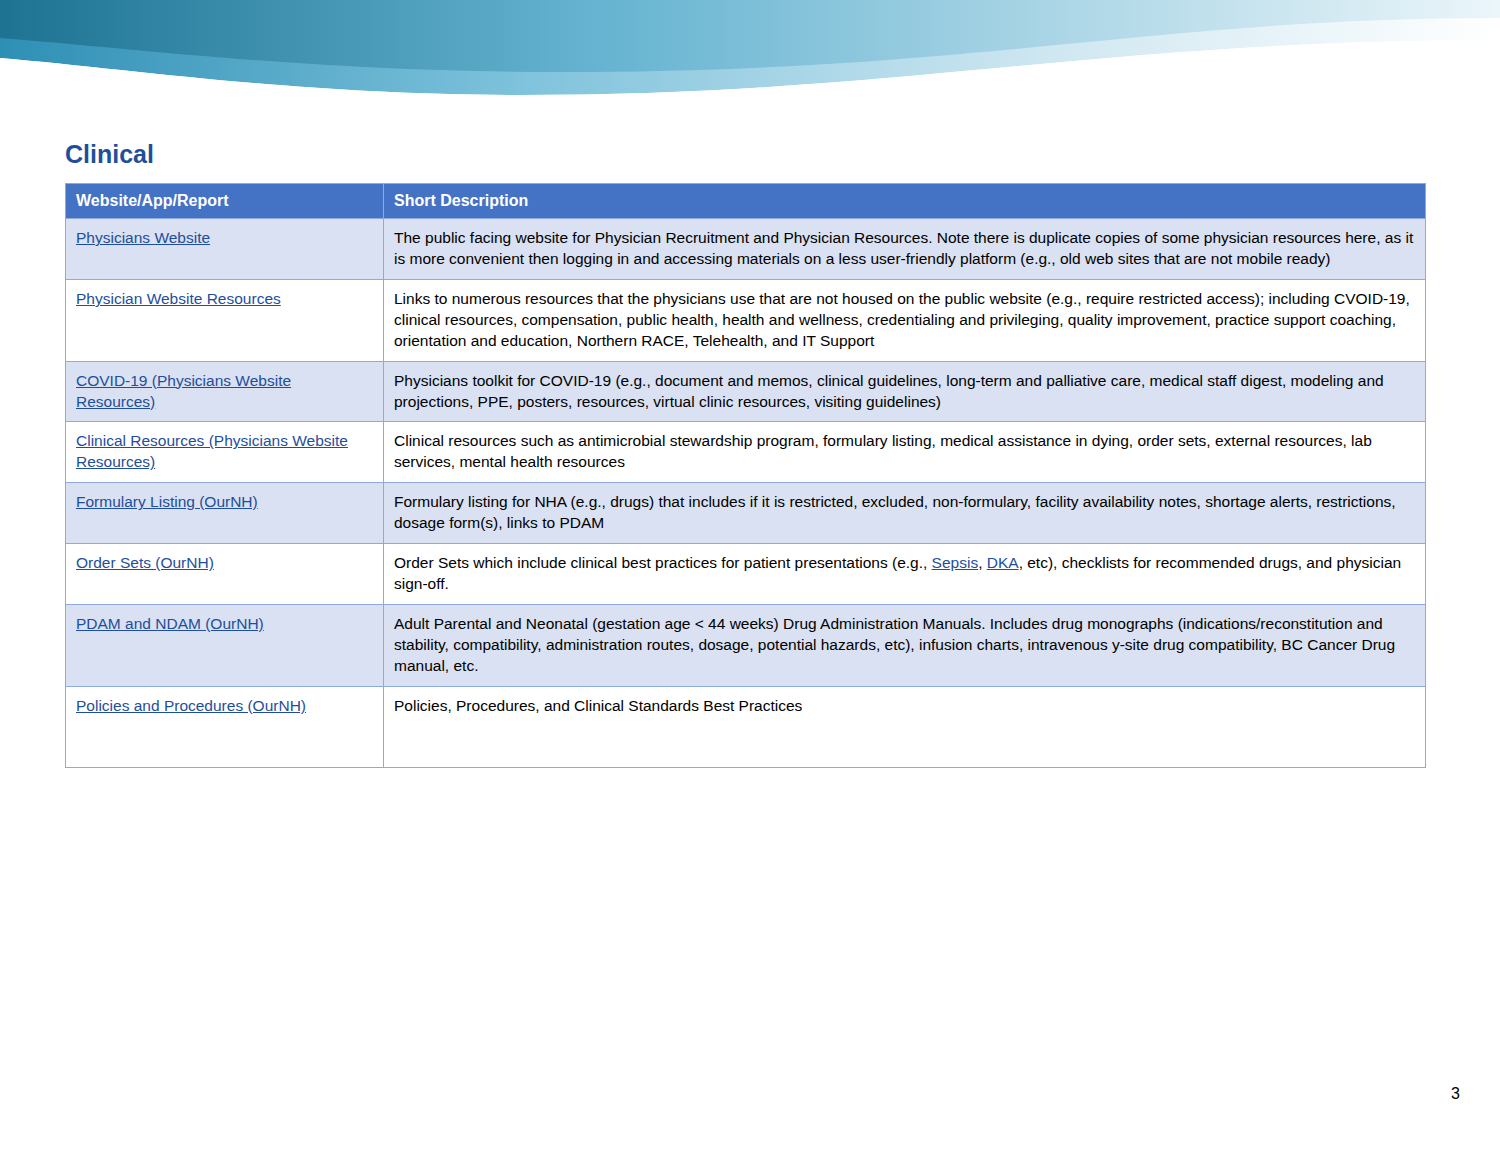Clinical
| Website/App/Report | Short Description |
| --- | --- |
| Physicians Website | The public facing website for Physician Recruitment and Physician Resources. Note there is duplicate copies of some physician resources here, as it is more convenient then logging in and accessing materials on a less user-friendly platform (e.g., old web sites that are not mobile ready) |
| Physician Website Resources | Links to numerous resources that the physicians use that are not housed on the public website (e.g., require restricted access); including CVOID-19, clinical resources, compensation, public health, health and wellness, credentialing and privileging, quality improvement, practice support coaching, orientation and education, Northern RACE, Telehealth, and IT Support |
| COVID-19 (Physicians Website Resources) | Physicians toolkit for COVID-19 (e.g., document and memos, clinical guidelines, long-term and palliative care, medical staff digest, modeling and projections, PPE, posters, resources, virtual clinic resources, visiting guidelines) |
| Clinical Resources (Physicians Website Resources) | Clinical resources such as antimicrobial stewardship program, formulary listing, medical assistance in dying, order sets, external resources, lab services, mental health resources |
| Formulary Listing (OurNH) | Formulary listing for NHA (e.g., drugs) that includes if it is restricted, excluded, non-formulary, facility availability notes, shortage alerts, restrictions, dosage form(s), links to PDAM |
| Order Sets (OurNH) | Order Sets which include clinical best practices for patient presentations (e.g., Sepsis , DKA , etc), checklists for recommended drugs, and physician sign-off. |
| PDAM and NDAM (OurNH) | Adult Parental and Neonatal (gestation age < 44 weeks) Drug Administration Manuals. Includes drug monographs (indications/reconstitution and stability, compatibility, administration routes, dosage, potential hazards, etc), infusion charts, intravenous y-site drug compatibility, BC Cancer Drug manual, etc. |
| Policies and Procedures (OurNH) | Policies, Procedures, and Clinical Standards Best Practices |
3